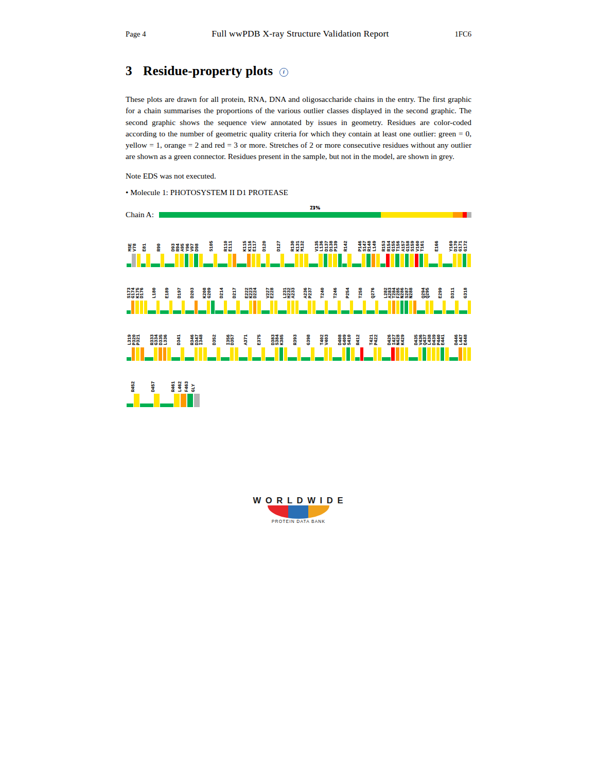Page 4
Full wwPDB X-ray Structure Validation Report
1FC6
3 Residue-property plots i
These plots are drawn for all protein, RNA, DNA and oligosaccharide chains in the entry. The first graphic for a chain summarises the proportions of the various outlier classes displayed in the second graphic. The second graphic shows the sequence view annotated by issues in geometry. Residues are color-coded according to the number of geometric quality criteria for which they contain at least one outlier: green = 0, yellow = 1, orange = 2 and red = 3 or more. Stretches of 2 or more consecutive residues without any outlier are shown as a green connector. Residues present in the sample, but not in the model, are shown in grey.
Note EDS was not executed.
Molecule 1: PHOTOSYSTEM II D1 PROTEASE
Chain A:
71%
23%
MSE
V78
E81
R90
D93
R94
A95
Y96
V97
D98
S105
R110
E111
K115
K116
E117
D120
D127
R130
K131
M132
V135
L136
D137
D138
P139
R142
P146
S147
R148
L149
R153
R154
G155
T156
A157
G158
S159
V160
T161
E166
Y169
D170
G171
G172
S173
G174
K175
D176
L180
E189
D197
D203
K208
G209
D214
D217
E222
K223
D224
V227
E228
L231
H232
A233
A236
P237
T240
T246
P254
T258
Q276
L282
A283
T284
F285
N286
S287
N288
Q294
Q295
E299
D311
G318
L319
P320
P321
R333
G334
D335
L336
D341
R346
D347
I348
D352
I356
D357
A371
E375
D383
S384
K385
R393
G398
T402
V403
D408
G409
S410
R412
T421
P422
D426
I427
N428
K429
D435
V436
Q437
L438
D439
P440
E441
D446
L447
E448
R452
D457
R461
L462
F463
GLY
W O R L D W I D E
PROTEIN DATA BANK